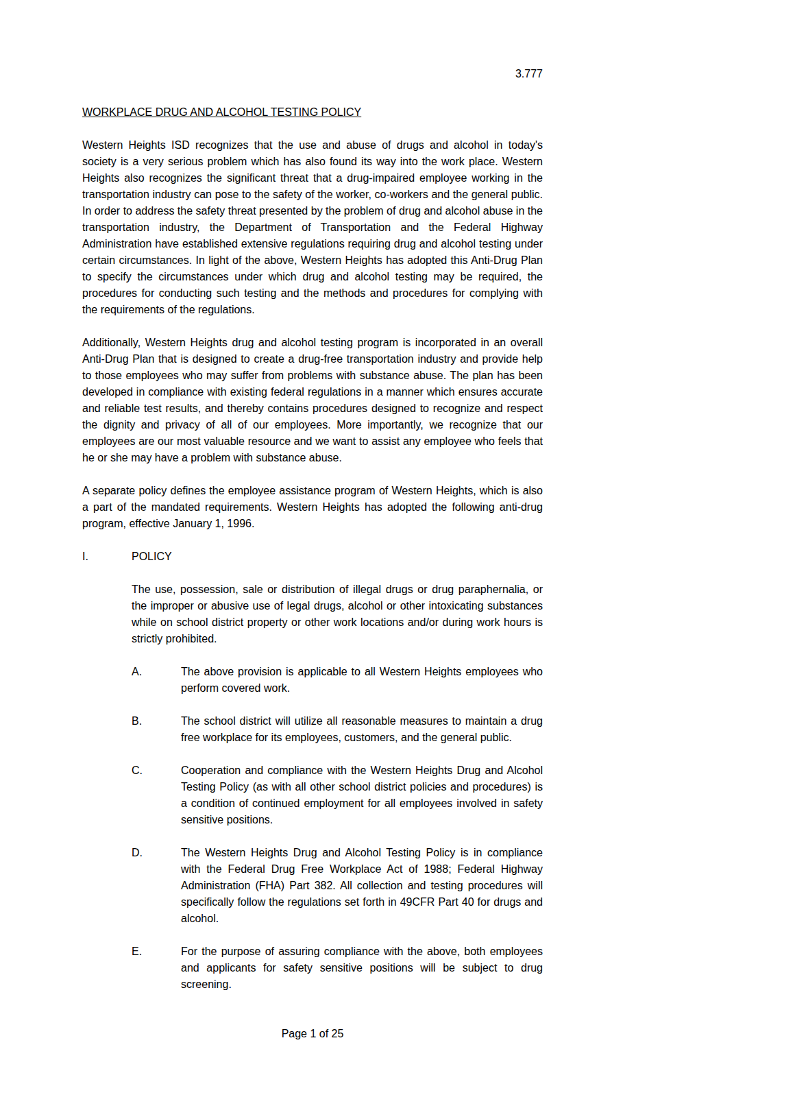3.777
WORKPLACE DRUG AND ALCOHOL TESTING POLICY
Western Heights ISD recognizes that the use and abuse of drugs and alcohol in today's society is a very serious problem which has also found its way into the work place. Western Heights also recognizes the significant threat that a drug-impaired employee working in the transportation industry can pose to the safety of the worker, co-workers and the general public. In order to address the safety threat presented by the problem of drug and alcohol abuse in the transportation industry, the Department of Transportation and the Federal Highway Administration have established extensive regulations requiring drug and alcohol testing under certain circumstances. In light of the above, Western Heights has adopted this Anti-Drug Plan to specify the circumstances under which drug and alcohol testing may be required, the procedures for conducting such testing and the methods and procedures for complying with the requirements of the regulations.
Additionally, Western Heights drug and alcohol testing program is incorporated in an overall Anti-Drug Plan that is designed to create a drug-free transportation industry and provide help to those employees who may suffer from problems with substance abuse. The plan has been developed in compliance with existing federal regulations in a manner which ensures accurate and reliable test results, and thereby contains procedures designed to recognize and respect the dignity and privacy of all of our employees. More importantly, we recognize that our employees are our most valuable resource and we want to assist any employee who feels that he or she may have a problem with substance abuse.
A separate policy defines the employee assistance program of Western Heights, which is also a part of the mandated requirements. Western Heights has adopted the following anti-drug program, effective January 1, 1996.
I.
POLICY
The use, possession, sale or distribution of illegal drugs or drug paraphernalia, or the improper or abusive use of legal drugs, alcohol or other intoxicating substances while on school district property or other work locations and/or during work hours is strictly prohibited.
A.
The above provision is applicable to all Western Heights employees who perform covered work.
B.
The school district will utilize all reasonable measures to maintain a drug free workplace for its employees, customers, and the general public.
C.
Cooperation and compliance with the Western Heights Drug and Alcohol Testing Policy (as with all other school district policies and procedures) is a condition of continued employment for all employees involved in safety sensitive positions.
D.
The Western Heights Drug and Alcohol Testing Policy is in compliance with the Federal Drug Free Workplace Act of 1988; Federal Highway Administration (FHA) Part 382. All collection and testing procedures will specifically follow the regulations set forth in 49CFR Part 40 for drugs and alcohol.
E.
For the purpose of assuring compliance with the above, both employees and applicants for safety sensitive positions will be subject to drug screening.
Page 1 of 25